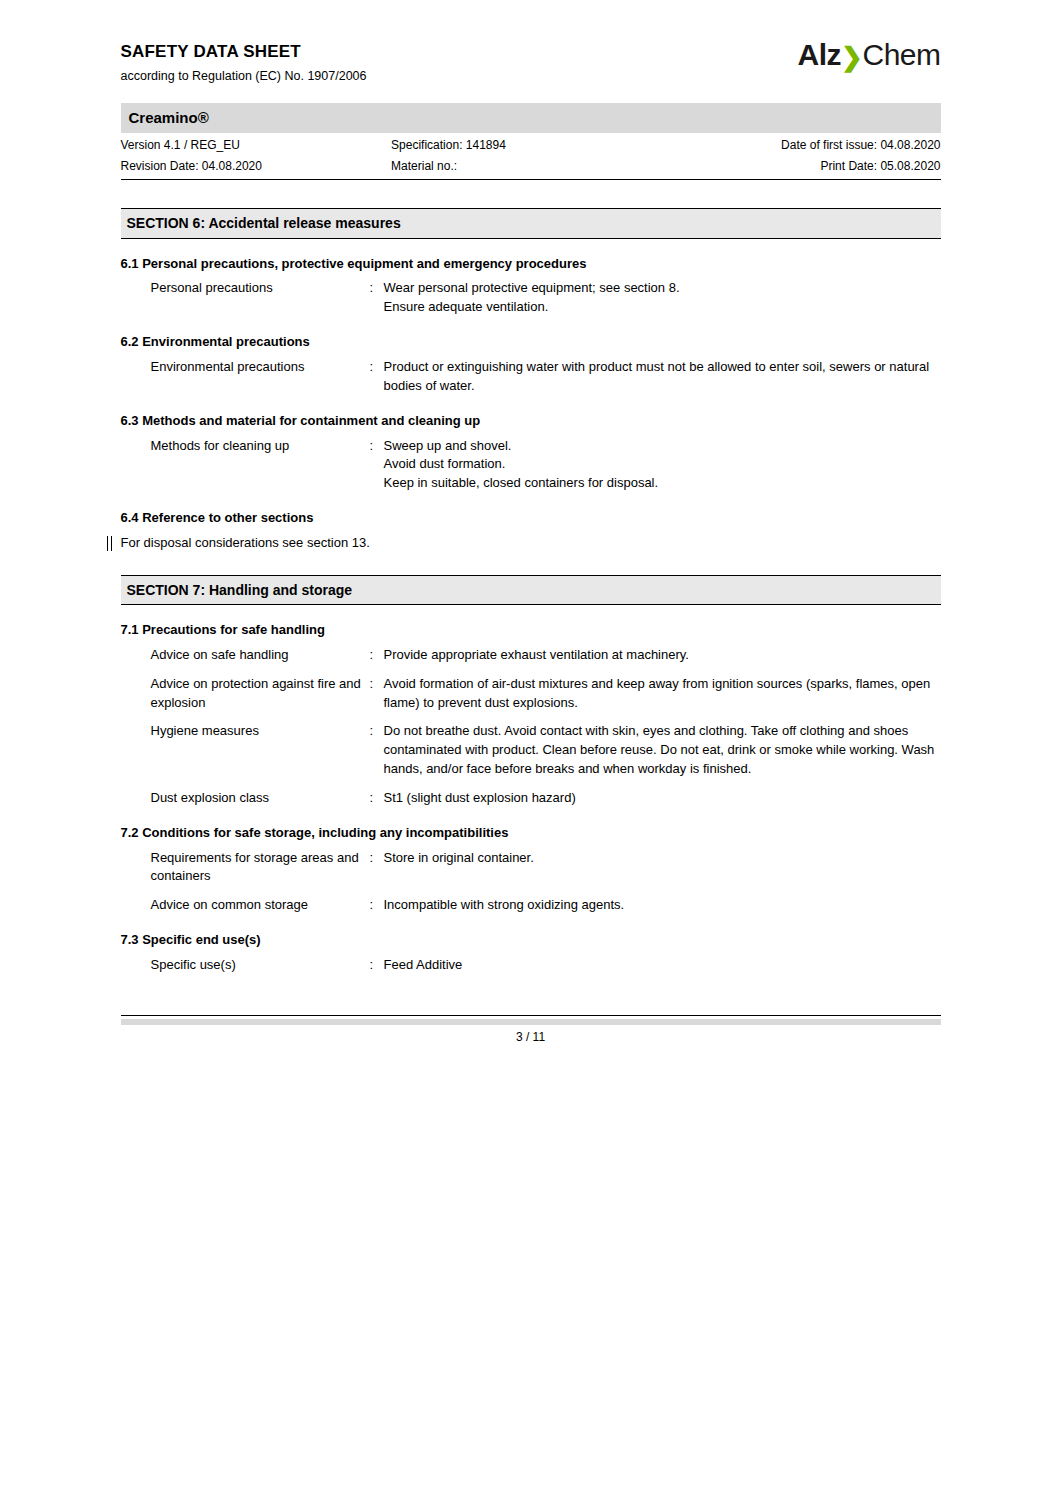SAFETY DATA SHEET
according to Regulation (EC) No. 1907/2006
Alz❯Chem
Creamino®
| Version 4.1 / REG_EU | Specification: 141894 | Date of first issue: 04.08.2020 |
| Revision Date: 04.08.2020 | Material no.: | Print Date: 05.08.2020 |
SECTION 6: Accidental release measures
6.1 Personal precautions, protective equipment and emergency procedures
Personal precautions
:
Wear personal protective equipment; see section 8.
Ensure adequate ventilation.
6.2 Environmental precautions
Environmental precautions
:
Product or extinguishing water with product must not be allowed to enter soil, sewers or natural bodies of water.
6.3 Methods and material for containment and cleaning up
Methods for cleaning up
:
Sweep up and shovel.
Avoid dust formation.
Keep in suitable, closed containers for disposal.
6.4 Reference to other sections
For disposal considerations see section 13.
SECTION 7: Handling and storage
7.1 Precautions for safe handling
Advice on safe handling
:
Provide appropriate exhaust ventilation at machinery.
Advice on protection against fire and explosion
:
Avoid formation of air-dust mixtures and keep away from ignition sources (sparks, flames, open flame) to prevent dust explosions.
Hygiene measures
:
Do not breathe dust. Avoid contact with skin, eyes and clothing. Take off clothing and shoes contaminated with product. Clean before reuse. Do not eat, drink or smoke while working. Wash hands, and/or face before breaks and when workday is finished.
Dust explosion class
:
St1 (slight dust explosion hazard)
7.2 Conditions for safe storage, including any incompatibilities
Requirements for storage areas and containers
:
Store in original container.
Advice on common storage
:
Incompatible with strong oxidizing agents.
7.3 Specific end use(s)
Specific use(s)
:
Feed Additive
3 / 11